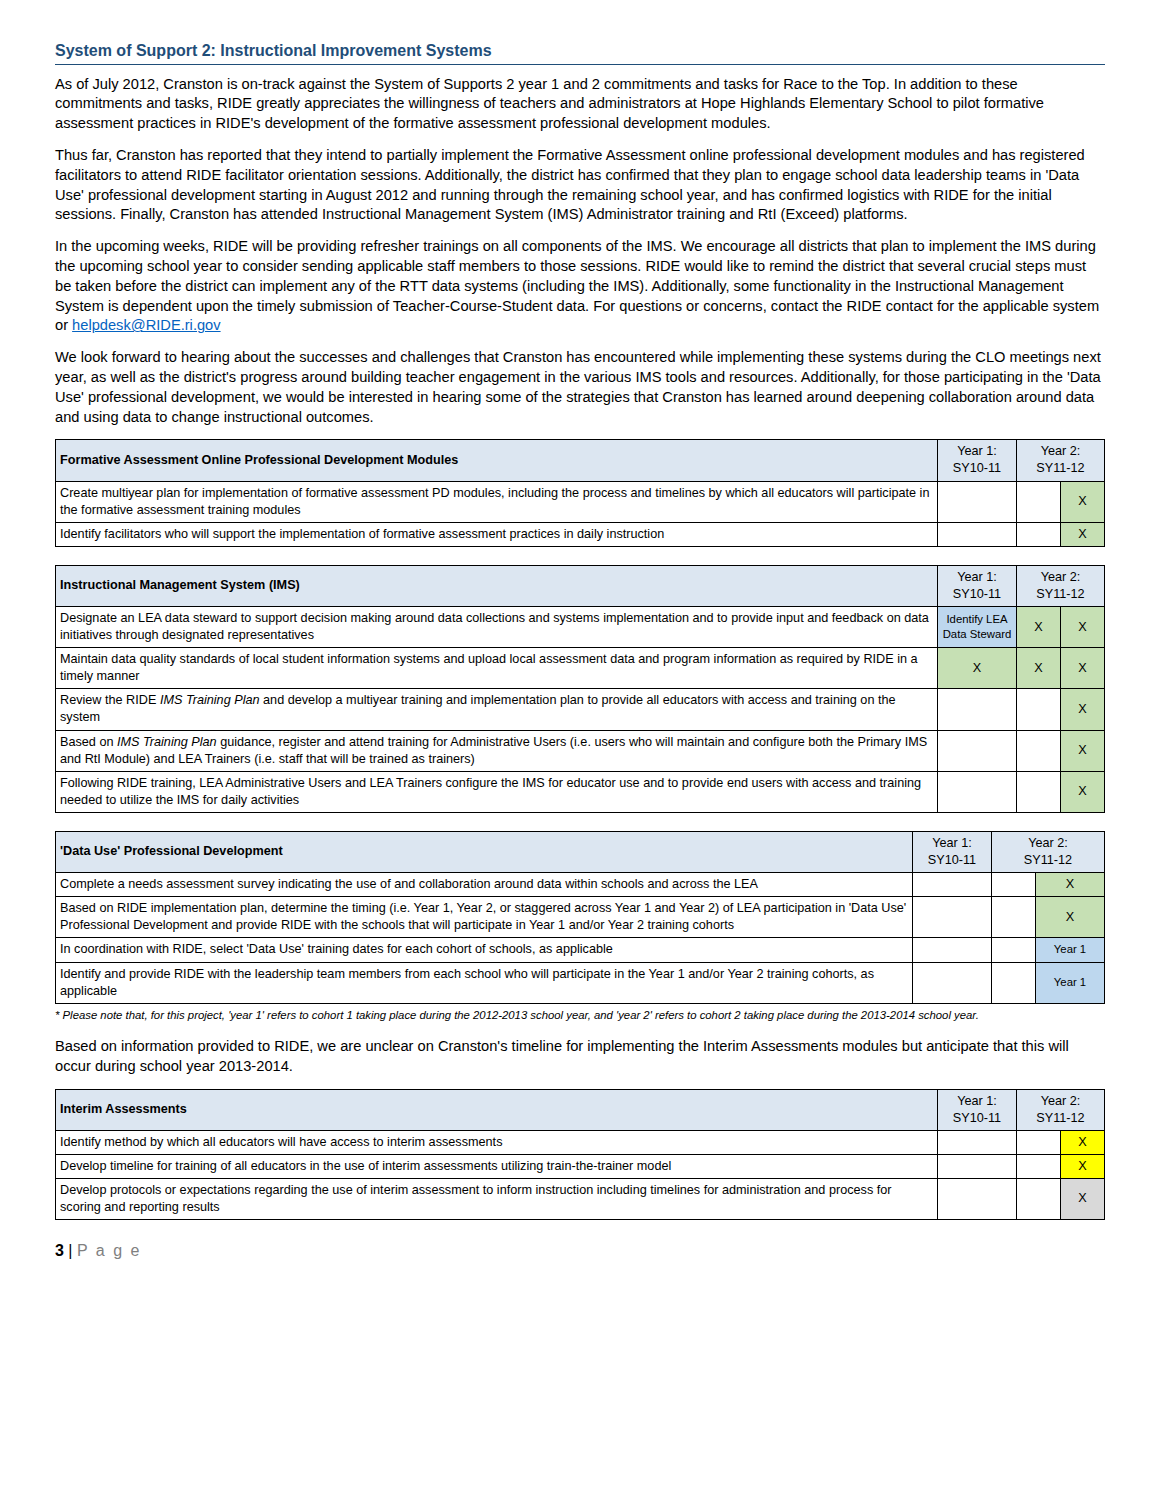System of Support 2: Instructional Improvement Systems
As of July 2012, Cranston is on-track against the System of Supports 2 year 1 and 2 commitments and tasks for Race to the Top. In addition to these commitments and tasks, RIDE greatly appreciates the willingness of teachers and administrators at Hope Highlands Elementary School to pilot formative assessment practices in RIDE's development of the formative assessment professional development modules.
Thus far, Cranston has reported that they intend to partially implement the Formative Assessment online professional development modules and has registered facilitators to attend RIDE facilitator orientation sessions. Additionally, the district has confirmed that they plan to engage school data leadership teams in 'Data Use' professional development starting in August 2012 and running through the remaining school year, and has confirmed logistics with RIDE for the initial sessions. Finally, Cranston has attended Instructional Management System (IMS) Administrator training and RtI (Exceed) platforms.
In the upcoming weeks, RIDE will be providing refresher trainings on all components of the IMS. We encourage all districts that plan to implement the IMS during the upcoming school year to consider sending applicable staff members to those sessions. RIDE would like to remind the district that several crucial steps must be taken before the district can implement any of the RTT data systems (including the IMS). Additionally, some functionality in the Instructional Management System is dependent upon the timely submission of Teacher-Course-Student data. For questions or concerns, contact the RIDE contact for the applicable system or helpdesk@RIDE.ri.gov
We look forward to hearing about the successes and challenges that Cranston has encountered while implementing these systems during the CLO meetings next year, as well as the district's progress around building teacher engagement in the various IMS tools and resources. Additionally, for those participating in the 'Data Use' professional development, we would be interested in hearing some of the strategies that Cranston has learned around deepening collaboration around data and using data to change instructional outcomes.
| Formative Assessment Online Professional Development Modules | Year 1: SY10-11 | Year 2: SY11-12 |
| Create multiyear plan for implementation of formative assessment PD modules, including the process and timelines by which all educators will participate in the formative assessment training modules | | | X |
| Identify facilitators who will support the implementation of formative assessment practices in daily instruction | | | X |
| Instructional Management System (IMS) | Year 1: SY10-11 | Year 2: SY11-12 |
| Designate an LEA data steward to support decision making around data collections and systems implementation and to provide input and feedback on data initiatives through designated representatives | Identify LEA Data Steward | X | X |
| Maintain data quality standards of local student information systems and upload local assessment data and program information as required by RIDE in a timely manner | X | X | X |
| Review the RIDE IMS Training Plan and develop a multiyear training and implementation plan to provide all educators with access and training on the system | | | X |
| Based on IMS Training Plan guidance, register and attend training for Administrative Users (i.e. users who will maintain and configure both the Primary IMS and RtI Module) and LEA Trainers (i.e. staff that will be trained as trainers) | | | X |
| Following RIDE training, LEA Administrative Users and LEA Trainers configure the IMS for educator use and to provide end users with access and training needed to utilize the IMS for daily activities | | | X |
| 'Data Use' Professional Development | Year 1: SY10-11 | Year 2: SY11-12 |
| Complete a needs assessment survey indicating the use of and collaboration around data within schools and across the LEA | | | X |
| Based on RIDE implementation plan, determine the timing (i.e. Year 1, Year 2, or staggered across Year 1 and Year 2) of LEA participation in 'Data Use' Professional Development and provide RIDE with the schools that will participate in Year 1 and/or Year 2 training cohorts | | | X |
| In coordination with RIDE, select 'Data Use' training dates for each cohort of schools, as applicable | | | Year 1 |
| Identify and provide RIDE with the leadership team members from each school who will participate in the Year 1 and/or Year 2 training cohorts, as applicable | | | Year 1 |
* Please note that, for this project, 'year 1' refers to cohort 1 taking place during the 2012-2013 school year, and 'year 2' refers to cohort 2 taking place during the 2013-2014 school year.
Based on information provided to RIDE, we are unclear on Cranston's timeline for implementing the Interim Assessments modules but anticipate that this will occur during school year 2013-2014.
| Interim Assessments | Year 1: SY10-11 | Year 2: SY11-12 |
| Identify method by which all educators will have access to interim assessments | | | X |
| Develop timeline for training of all educators in the use of interim assessments utilizing train-the-trainer model | | | X |
| Develop protocols or expectations regarding the use of interim assessment to inform instruction including timelines for administration and process for scoring and reporting results | | | X |
3 | P a g e